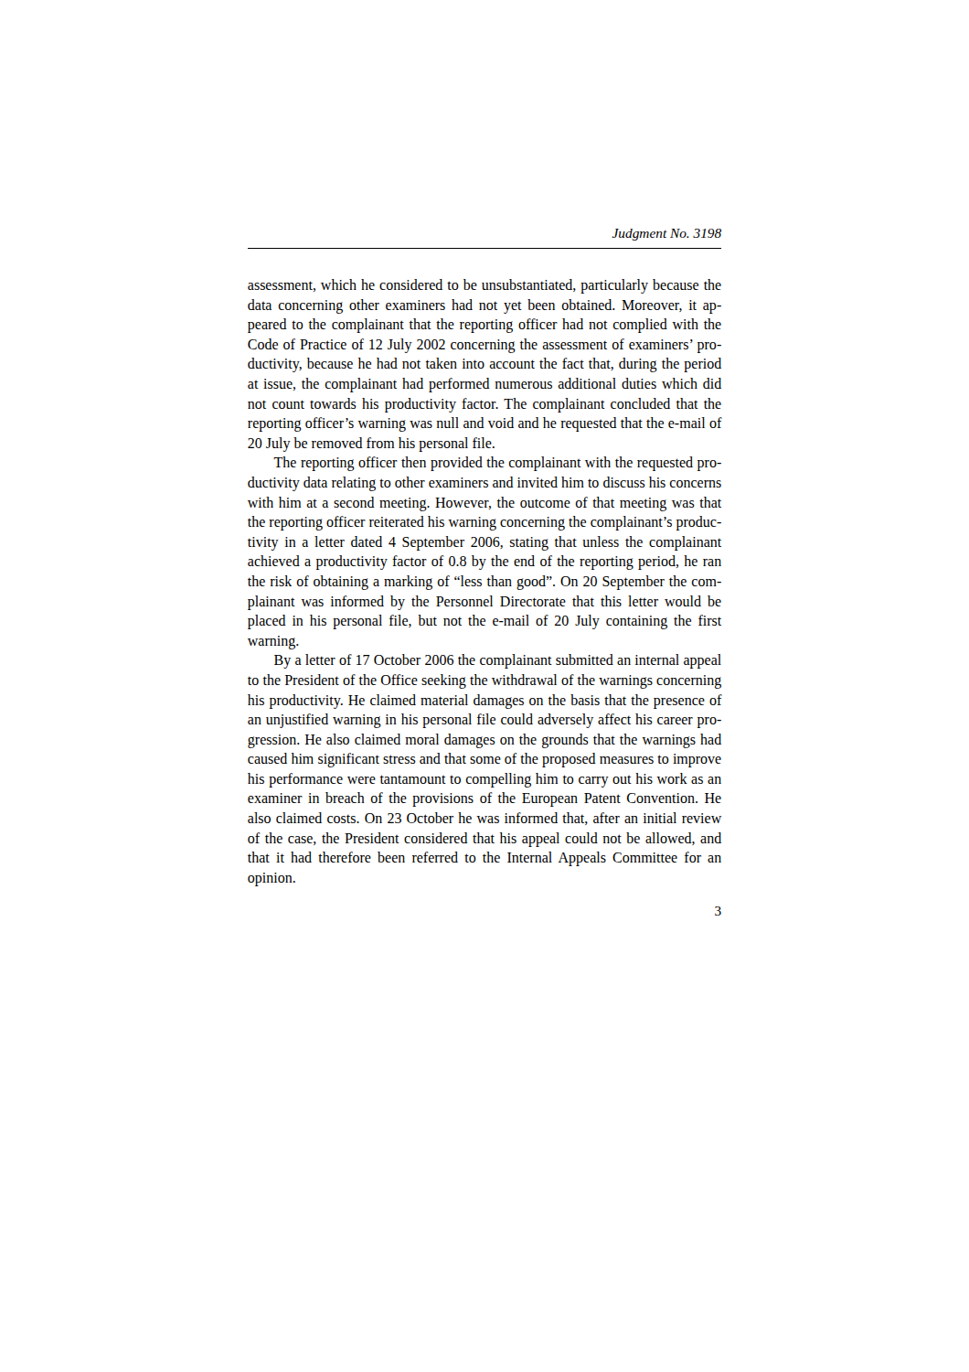Judgment No. 3198
assessment, which he considered to be unsubstantiated, particularly because the data concerning other examiners had not yet been obtained. Moreover, it appeared to the complainant that the reporting officer had not complied with the Code of Practice of 12 July 2002 concerning the assessment of examiners’ productivity, because he had not taken into account the fact that, during the period at issue, the complainant had performed numerous additional duties which did not count towards his productivity factor. The complainant concluded that the reporting officer’s warning was null and void and he requested that the e-mail of 20 July be removed from his personal file.
The reporting officer then provided the complainant with the requested productivity data relating to other examiners and invited him to discuss his concerns with him at a second meeting. However, the outcome of that meeting was that the reporting officer reiterated his warning concerning the complainant’s productivity in a letter dated 4 September 2006, stating that unless the complainant achieved a productivity factor of 0.8 by the end of the reporting period, he ran the risk of obtaining a marking of “less than good”. On 20 September the complainant was informed by the Personnel Directorate that this letter would be placed in his personal file, but not the e-mail of 20 July containing the first warning.
By a letter of 17 October 2006 the complainant submitted an internal appeal to the President of the Office seeking the withdrawal of the warnings concerning his productivity. He claimed material damages on the basis that the presence of an unjustified warning in his personal file could adversely affect his career progression. He also claimed moral damages on the grounds that the warnings had caused him significant stress and that some of the proposed measures to improve his performance were tantamount to compelling him to carry out his work as an examiner in breach of the provisions of the European Patent Convention. He also claimed costs. On 23 October he was informed that, after an initial review of the case, the President considered that his appeal could not be allowed, and that it had therefore been referred to the Internal Appeals Committee for an opinion.
3